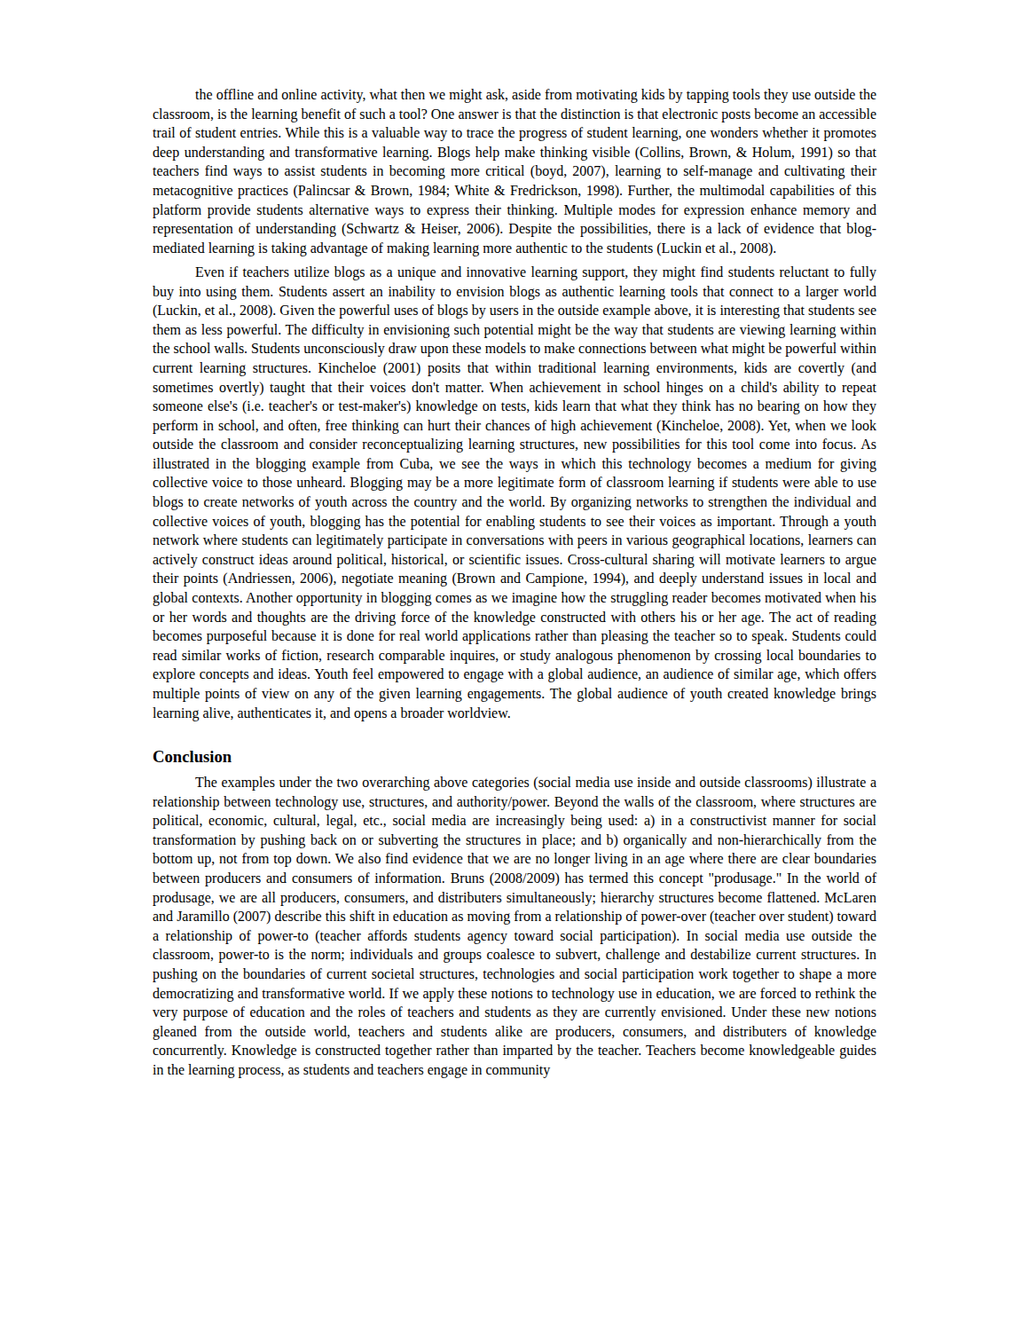the offline and online activity, what then we might ask, aside from motivating kids by tapping tools they use outside the classroom, is the learning benefit of such a tool? One answer is that the distinction is that electronic posts become an accessible trail of student entries. While this is a valuable way to trace the progress of student learning, one wonders whether it promotes deep understanding and transformative learning. Blogs help make thinking visible (Collins, Brown, & Holum, 1991) so that teachers find ways to assist students in becoming more critical (boyd, 2007), learning to self-manage and cultivating their metacognitive practices (Palincsar & Brown, 1984; White & Fredrickson, 1998). Further, the multimodal capabilities of this platform provide students alternative ways to express their thinking. Multiple modes for expression enhance memory and representation of understanding (Schwartz & Heiser, 2006). Despite the possibilities, there is a lack of evidence that blog-mediated learning is taking advantage of making learning more authentic to the students (Luckin et al., 2008).
Even if teachers utilize blogs as a unique and innovative learning support, they might find students reluctant to fully buy into using them. Students assert an inability to envision blogs as authentic learning tools that connect to a larger world (Luckin, et al., 2008). Given the powerful uses of blogs by users in the outside example above, it is interesting that students see them as less powerful. The difficulty in envisioning such potential might be the way that students are viewing learning within the school walls. Students unconsciously draw upon these models to make connections between what might be powerful within current learning structures. Kincheloe (2001) posits that within traditional learning environments, kids are covertly (and sometimes overtly) taught that their voices don't matter. When achievement in school hinges on a child's ability to repeat someone else's (i.e. teacher's or test-maker's) knowledge on tests, kids learn that what they think has no bearing on how they perform in school, and often, free thinking can hurt their chances of high achievement (Kincheloe, 2008). Yet, when we look outside the classroom and consider reconceptualizing learning structures, new possibilities for this tool come into focus. As illustrated in the blogging example from Cuba, we see the ways in which this technology becomes a medium for giving collective voice to those unheard. Blogging may be a more legitimate form of classroom learning if students were able to use blogs to create networks of youth across the country and the world. By organizing networks to strengthen the individual and collective voices of youth, blogging has the potential for enabling students to see their voices as important. Through a youth network where students can legitimately participate in conversations with peers in various geographical locations, learners can actively construct ideas around political, historical, or scientific issues. Cross-cultural sharing will motivate learners to argue their points (Andriessen, 2006), negotiate meaning (Brown and Campione, 1994), and deeply understand issues in local and global contexts. Another opportunity in blogging comes as we imagine how the struggling reader becomes motivated when his or her words and thoughts are the driving force of the knowledge constructed with others his or her age. The act of reading becomes purposeful because it is done for real world applications rather than pleasing the teacher so to speak. Students could read similar works of fiction, research comparable inquires, or study analogous phenomenon by crossing local boundaries to explore concepts and ideas. Youth feel empowered to engage with a global audience, an audience of similar age, which offers multiple points of view on any of the given learning engagements. The global audience of youth created knowledge brings learning alive, authenticates it, and opens a broader worldview.
Conclusion
The examples under the two overarching above categories (social media use inside and outside classrooms) illustrate a relationship between technology use, structures, and authority/power. Beyond the walls of the classroom, where structures are political, economic, cultural, legal, etc., social media are increasingly being used: a) in a constructivist manner for social transformation by pushing back on or subverting the structures in place; and b) organically and non-hierarchically from the bottom up, not from top down. We also find evidence that we are no longer living in an age where there are clear boundaries between producers and consumers of information. Bruns (2008/2009) has termed this concept "produsage." In the world of produsage, we are all producers, consumers, and distributers simultaneously; hierarchy structures become flattened. McLaren and Jaramillo (2007) describe this shift in education as moving from a relationship of power-over (teacher over student) toward a relationship of power-to (teacher affords students agency toward social participation). In social media use outside the classroom, power-to is the norm; individuals and groups coalesce to subvert, challenge and destabilize current structures. In pushing on the boundaries of current societal structures, technologies and social participation work together to shape a more democratizing and transformative world. If we apply these notions to technology use in education, we are forced to rethink the very purpose of education and the roles of teachers and students as they are currently envisioned. Under these new notions gleaned from the outside world, teachers and students alike are producers, consumers, and distributers of knowledge concurrently. Knowledge is constructed together rather than imparted by the teacher. Teachers become knowledgeable guides in the learning process, as students and teachers engage in community